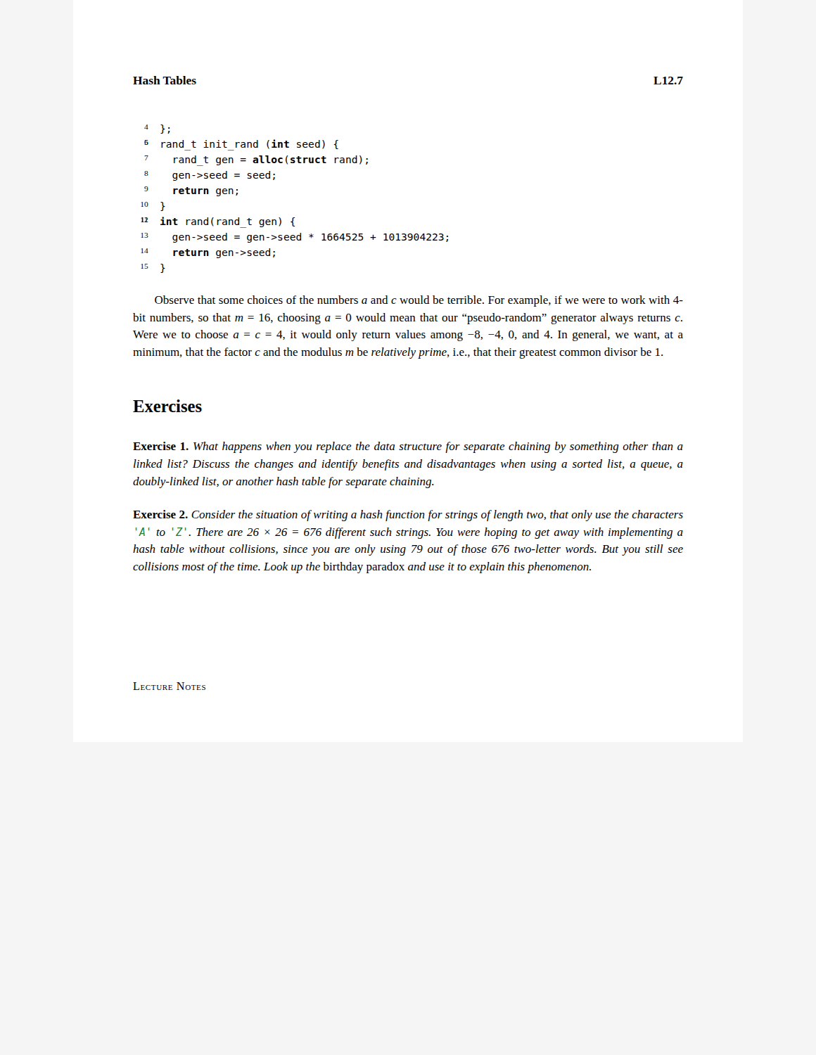Hash Tables L12.7
};
rand_t init_rand (int seed) {
rand_t gen = alloc(struct rand);
gen->seed = seed;
return gen;
}
int rand(rand_t gen) {
gen->seed = gen->seed * 1664525 + 1013904223;
return gen->seed;
}
Observe that some choices of the numbers a and c would be terrible. For example, if we were to work with 4-bit numbers, so that m = 16, choosing a = 0 would mean that our “pseudo-random” generator always returns c. Were we to choose a = c = 4, it would only return values among −8, −4, 0, and 4. In general, we want, at a minimum, that the factor c and the modulus m be relatively prime, i.e., that their greatest common divisor be 1.
Exercises
Exercise 1. What happens when you replace the data structure for separate chaining by something other than a linked list? Discuss the changes and identify benefits and disadvantages when using a sorted list, a queue, a doubly-linked list, or another hash table for separate chaining.
Exercise 2. Consider the situation of writing a hash function for strings of length two, that only use the characters 'A' to 'Z'. There are 26 × 26 = 676 different such strings. You were hoping to get away with implementing a hash table without collisions, since you are only using 79 out of those 676 two-letter words. But you still see collisions most of the time. Look up the birthday paradox and use it to explain this phenomenon.
Lecture Notes